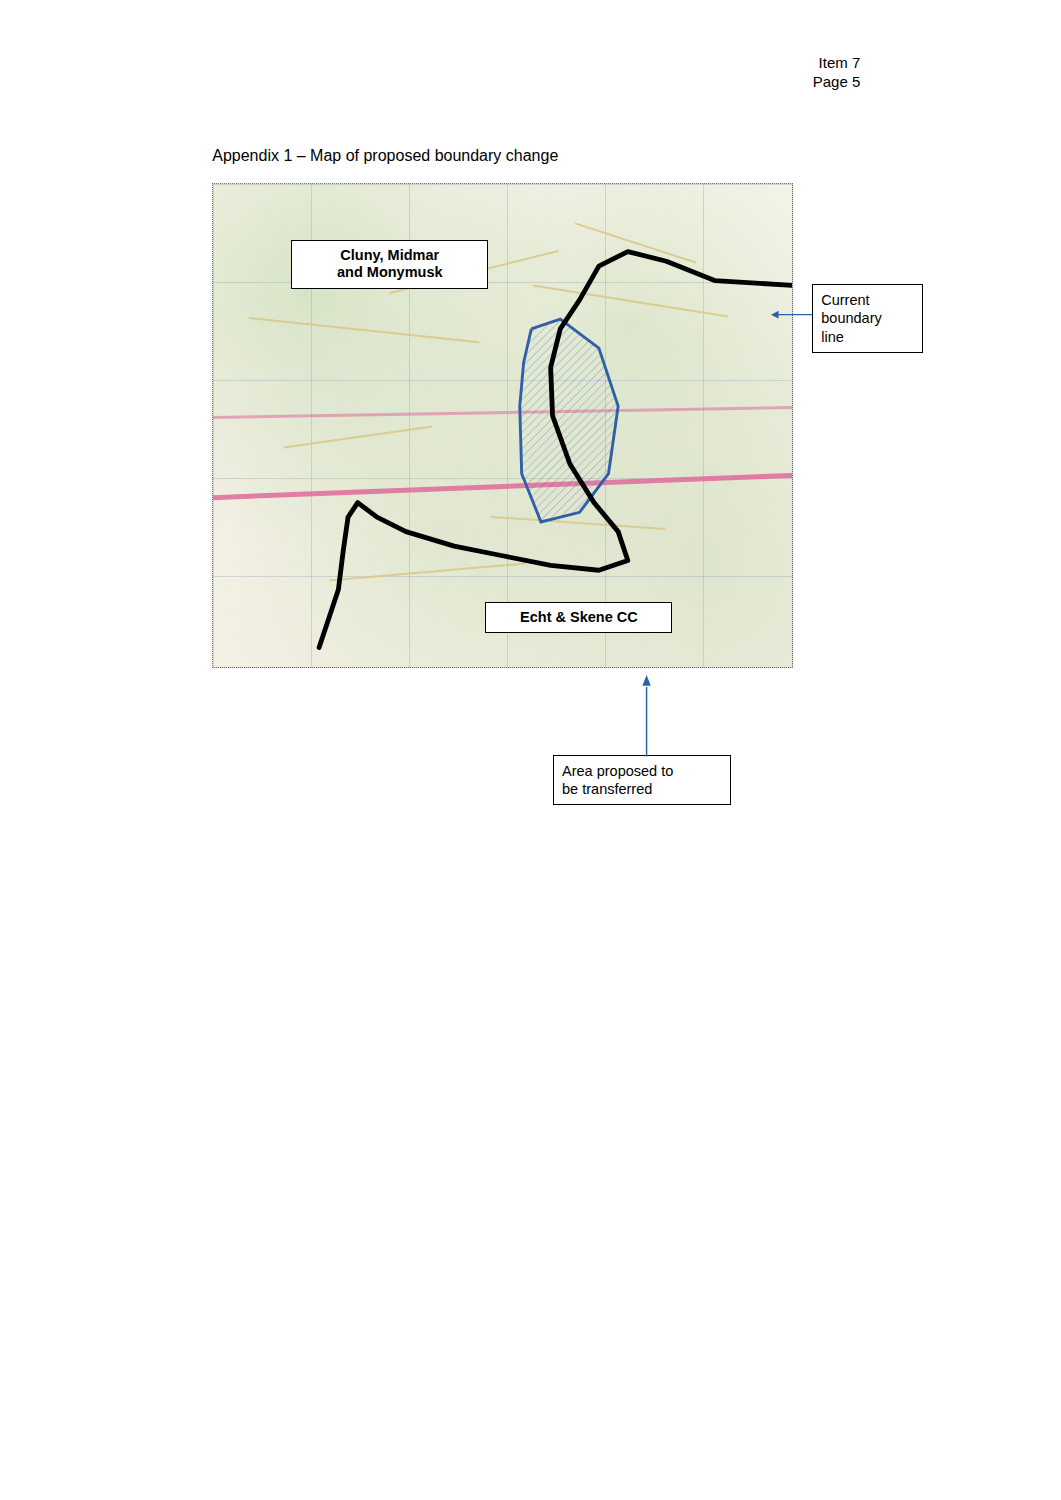Item 7 Page 5
Appendix 1 – Map of proposed boundary change
Cluny, Midmar
and Monymusk
Echt & Skene CC
Current
boundary
line
Area proposed to
be transferred